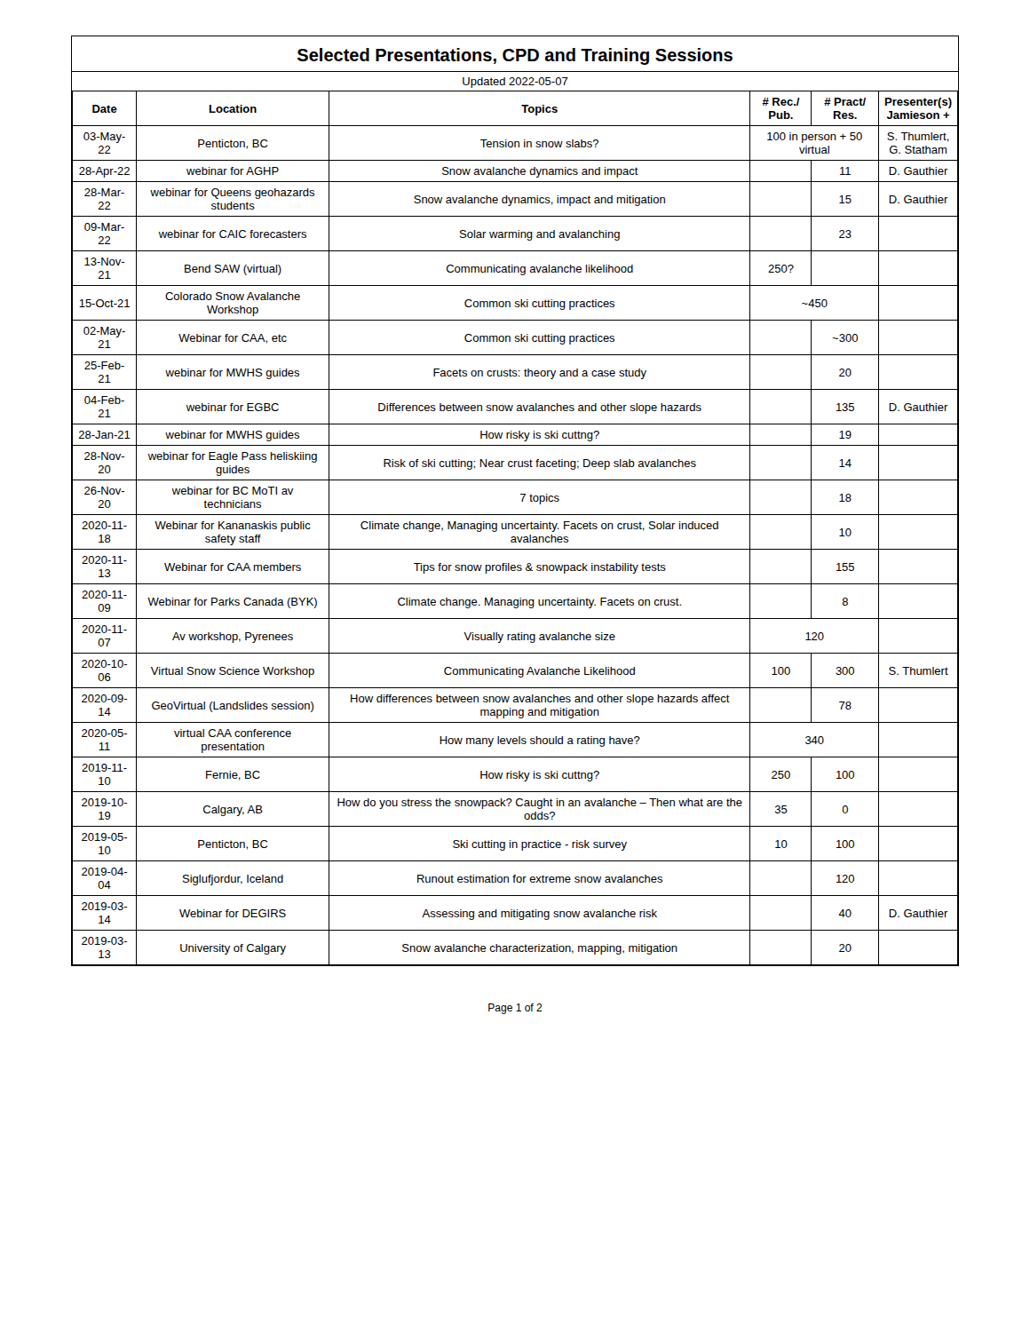Selected Presentations, CPD and Training Sessions
Updated 2022-05-07
| Date | Location | Topics | # Rec./ Pub. | # Pract/ Res. | Presenter(s) Jamieson + |
| --- | --- | --- | --- | --- | --- |
| 03-May-22 | Penticton, BC | Tension in snow slabs? | 100 in person + 50 virtual | S. Thumlert, G. Statham |
| 28-Apr-22 | webinar for AGHP | Snow avalanche dynamics and impact | | 11 | D. Gauthier |
| 28-Mar-22 | webinar for Queens geohazards students | Snow avalanche dynamics, impact and mitigation | | 15 | D. Gauthier |
| 09-Mar-22 | webinar for CAIC forecasters | Solar warming and avalanching | | 23 | |
| 13-Nov-21 | Bend SAW (virtual) | Communicating avalanche likelihood | 250? | | |
| 15-Oct-21 | Colorado Snow Avalanche Workshop | Common ski cutting practices | ~450 | |
| 02-May-21 | Webinar for CAA, etc | Common ski cutting practices | | ~300 | |
| 25-Feb-21 | webinar for MWHS guides | Facets on crusts: theory and a case study | | 20 | |
| 04-Feb-21 | webinar for EGBC | Differences between snow avalanches and other slope hazards | | 135 | D. Gauthier |
| 28-Jan-21 | webinar for MWHS guides | How risky is ski cuttng? | | 19 | |
| 28-Nov-20 | webinar for Eagle Pass heliskiing guides | Risk of ski cutting; Near crust faceting; Deep slab avalanches | | 14 | |
| 26-Nov-20 | webinar for BC MoTI av technicians | 7 topics | | 18 | |
| 2020-11-18 | Webinar for Kananaskis public safety staff | Climate change, Managing uncertainty. Facets on crust, Solar induced avalanches | | 10 | |
| 2020-11-13 | Webinar for CAA members | Tips for snow profiles & snowpack instability tests | | 155 | |
| 2020-11-09 | Webinar for Parks Canada (BYK) | Climate change. Managing uncertainty. Facets on crust. | | 8 | |
| 2020-11-07 | Av workshop, Pyrenees | Visually rating avalanche size | 120 | |
| 2020-10-06 | Virtual Snow Science Workshop | Communicating Avalanche Likelihood | 100 | 300 | S. Thumlert |
| 2020-09-14 | GeoVirtual (Landslides session) | How differences between snow avalanches and other slope hazards affect mapping and mitigation | | 78 | |
| 2020-05-11 | virtual CAA conference presentation | How many levels should a rating have? | 340 | |
| 2019-11-10 | Fernie, BC | How risky is ski cuttng? | 250 | 100 | |
| 2019-10-19 | Calgary, AB | How do you stress the snowpack? Caught in an avalanche – Then what are the odds? | 35 | 0 | |
| 2019-05-10 | Penticton, BC | Ski cutting in practice - risk survey | 10 | 100 | |
| 2019-04-04 | Siglufjordur, Iceland | Runout estimation for extreme snow avalanches | | 120 | |
| 2019-03-14 | Webinar for DEGIRS | Assessing and mitigating snow avalanche risk | | 40 | D. Gauthier |
| 2019-03-13 | University of Calgary | Snow avalanche characterization, mapping, mitigation | | 20 | |
Page 1 of 2